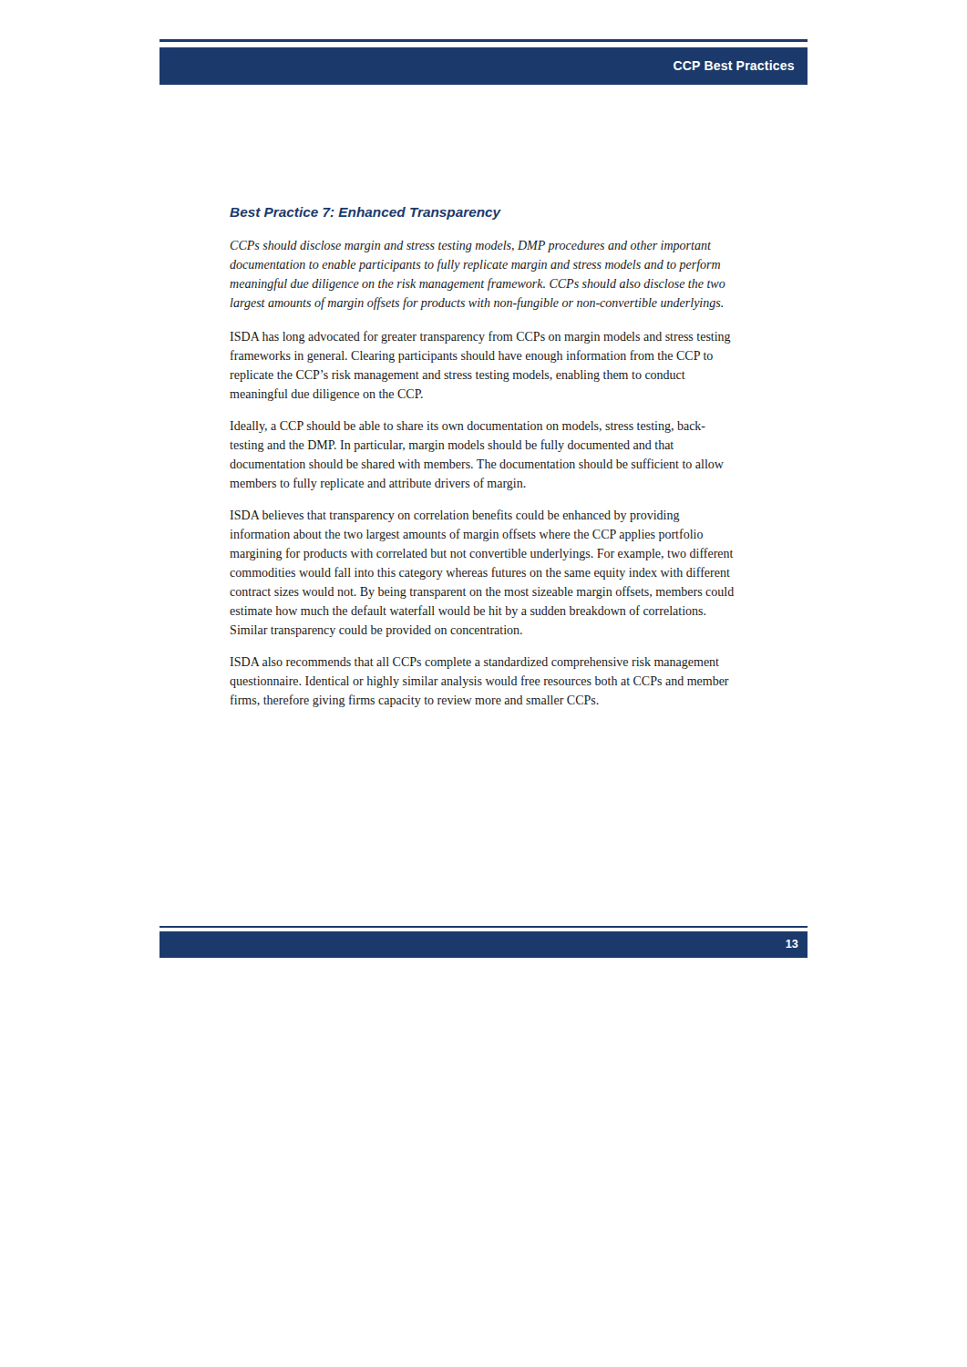CCP Best Practices
Best Practice 7: Enhanced Transparency
CCPs should disclose margin and stress testing models, DMP procedures and other important documentation to enable participants to fully replicate margin and stress models and to perform meaningful due diligence on the risk management framework. CCPs should also disclose the two largest amounts of margin offsets for products with non-fungible or non-convertible underlyings.
ISDA has long advocated for greater transparency from CCPs on margin models and stress testing frameworks in general. Clearing participants should have enough information from the CCP to replicate the CCP’s risk management and stress testing models, enabling them to conduct meaningful due diligence on the CCP.
Ideally, a CCP should be able to share its own documentation on models, stress testing, back-testing and the DMP. In particular, margin models should be fully documented and that documentation should be shared with members. The documentation should be sufficient to allow members to fully replicate and attribute drivers of margin.
ISDA believes that transparency on correlation benefits could be enhanced by providing information about the two largest amounts of margin offsets where the CCP applies portfolio margining for products with correlated but not convertible underlyings. For example, two different commodities would fall into this category whereas futures on the same equity index with different contract sizes would not. By being transparent on the most sizeable margin offsets, members could estimate how much the default waterfall would be hit by a sudden breakdown of correlations. Similar transparency could be provided on concentration.
ISDA also recommends that all CCPs complete a standardized comprehensive risk management questionnaire. Identical or highly similar analysis would free resources both at CCPs and member firms, therefore giving firms capacity to review more and smaller CCPs.
13